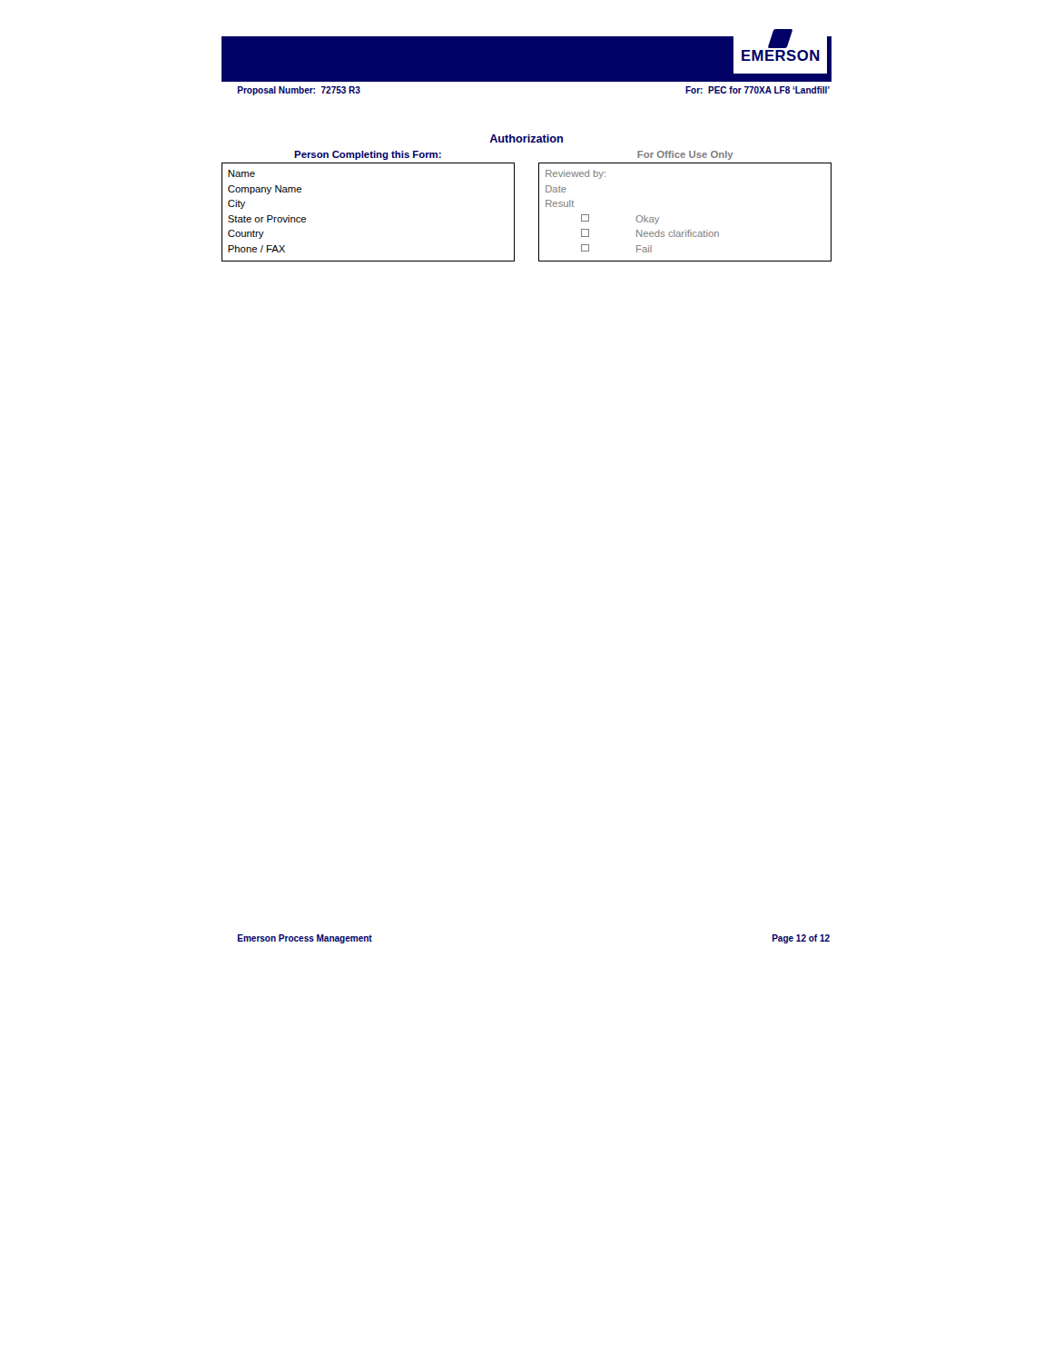EMERSON
Proposal Number: 72753 R3 For: PEC for 770XA LF8 ‘Landfill’
Authorization
| Person Completing this Form: | | For Office Use Only |
| Name Company Name City State or Province Country Phone / FAX | | Reviewed by: Date Result Okay Needs clarification Fail |
Emerson Process Management Page 12 of 12